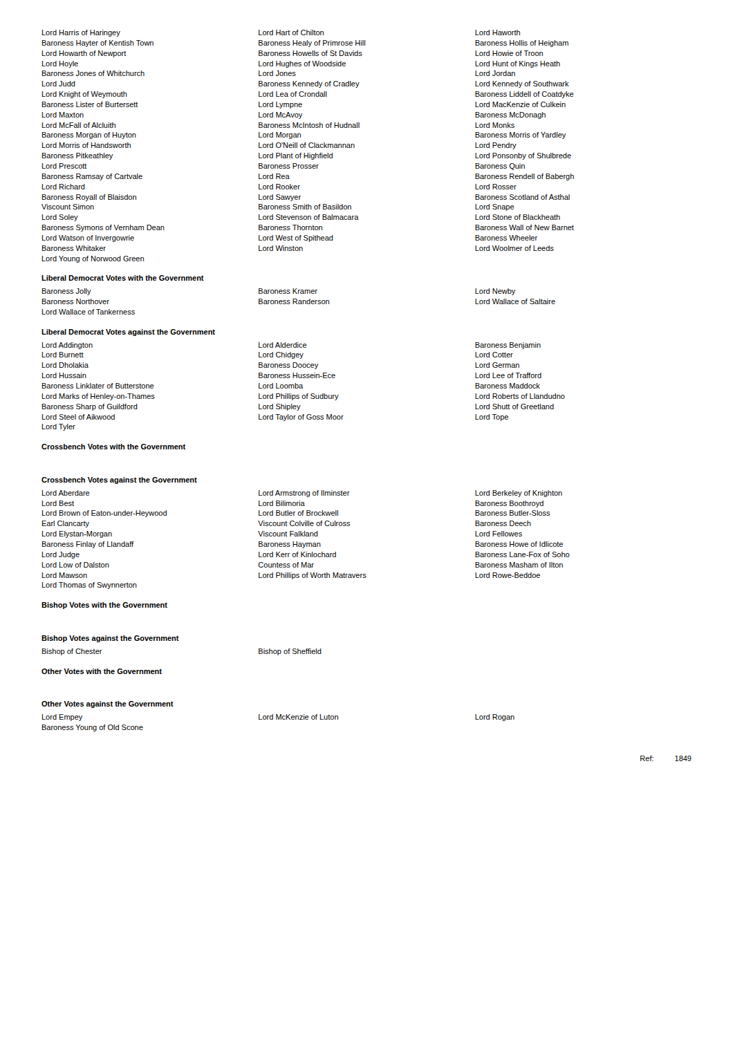| Lord Harris of Haringey | Lord Hart of Chilton | Lord Haworth |
| Baroness Hayter of Kentish Town | Baroness Healy of Primrose Hill | Baroness Hollis of Heigham |
| Lord Howarth of Newport | Baroness Howells of St Davids | Lord Howie of Troon |
| Lord Hoyle | Lord Hughes of Woodside | Lord Hunt of Kings Heath |
| Baroness Jones of Whitchurch | Lord Jones | Lord Jordan |
| Lord Judd | Baroness Kennedy of Cradley | Lord Kennedy of Southwark |
| Lord Knight of Weymouth | Lord Lea of Crondall | Baroness Liddell of Coatdyke |
| Baroness Lister of Burtersett | Lord Lympne | Lord MacKenzie of Culkein |
| Lord Maxton | Lord McAvoy | Baroness McDonagh |
| Lord McFall of Alcluith | Baroness McIntosh of Hudnall | Lord Monks |
| Baroness Morgan of Huyton | Lord Morgan | Baroness Morris of Yardley |
| Lord Morris of Handsworth | Lord O'Neill of Clackmannan | Lord Pendry |
| Baroness Pitkeathley | Lord Plant of Highfield | Lord Ponsonby of Shulbrede |
| Lord Prescott | Baroness Prosser | Baroness Quin |
| Baroness Ramsay of Cartvale | Lord Rea | Baroness Rendell of Babergh |
| Lord Richard | Lord Rooker | Lord Rosser |
| Baroness Royall of Blaisdon | Lord Sawyer | Baroness Scotland of Asthal |
| Viscount Simon | Baroness Smith of Basildon | Lord Snape |
| Lord Soley | Lord Stevenson of Balmacara | Lord Stone of Blackheath |
| Baroness Symons of Vernham Dean | Baroness Thornton | Baroness Wall of New Barnet |
| Lord Watson of Invergowrie | Lord West of Spithead | Baroness Wheeler |
| Baroness Whitaker | Lord Winston | Lord Woolmer of Leeds |
| Lord Young of Norwood Green | | |
Liberal Democrat Votes with the Government
| Baroness Jolly | Baroness Kramer | Lord Newby |
| Baroness Northover | Baroness Randerson | Lord Wallace of Saltaire |
| Lord Wallace of Tankerness | | |
Liberal Democrat Votes against the Government
| Lord Addington | Lord Alderdice | Baroness Benjamin |
| Lord Burnett | Lord Chidgey | Lord Cotter |
| Lord Dholakia | Baroness Doocey | Lord German |
| Lord Hussain | Baroness Hussein-Ece | Lord Lee of Trafford |
| Baroness Linklater of Butterstone | Lord Loomba | Baroness Maddock |
| Lord Marks of Henley-on-Thames | Lord Phillips of Sudbury | Lord Roberts of Llandudno |
| Baroness Sharp of Guildford | Lord Shipley | Lord Shutt of Greetland |
| Lord Steel of Aikwood | Lord Taylor of Goss Moor | Lord Tope |
| Lord Tyler | | |
Crossbench Votes with the Government
Crossbench Votes against the Government
| Lord Aberdare | Lord Armstrong of Ilminster | Lord Berkeley of Knighton |
| Lord Best | Lord Bilimoria | Baroness Boothroyd |
| Lord Brown of Eaton-under-Heywood | Lord Butler of Brockwell | Baroness Butler-Sloss |
| Earl Clancarty | Viscount Colville of Culross | Baroness Deech |
| Lord Elystan-Morgan | Viscount Falkland | Lord Fellowes |
| Baroness Finlay of Llandaff | Baroness Hayman | Baroness Howe of Idlicote |
| Lord Judge | Lord Kerr of Kinlochard | Baroness Lane-Fox of Soho |
| Lord Low of Dalston | Countess of Mar | Baroness Masham of Ilton |
| Lord Mawson | Lord Phillips of Worth Matravers | Lord Rowe-Beddoe |
| Lord Thomas of Swynnerton | | |
Bishop Votes with the Government
Bishop Votes against the Government
| Bishop of Chester | Bishop of Sheffield | |
Other Votes with the Government
Other Votes against the Government
| Lord Empey | Lord McKenzie of Luton | Lord Rogan |
| Baroness Young of Old Scone | | |
Ref:1849